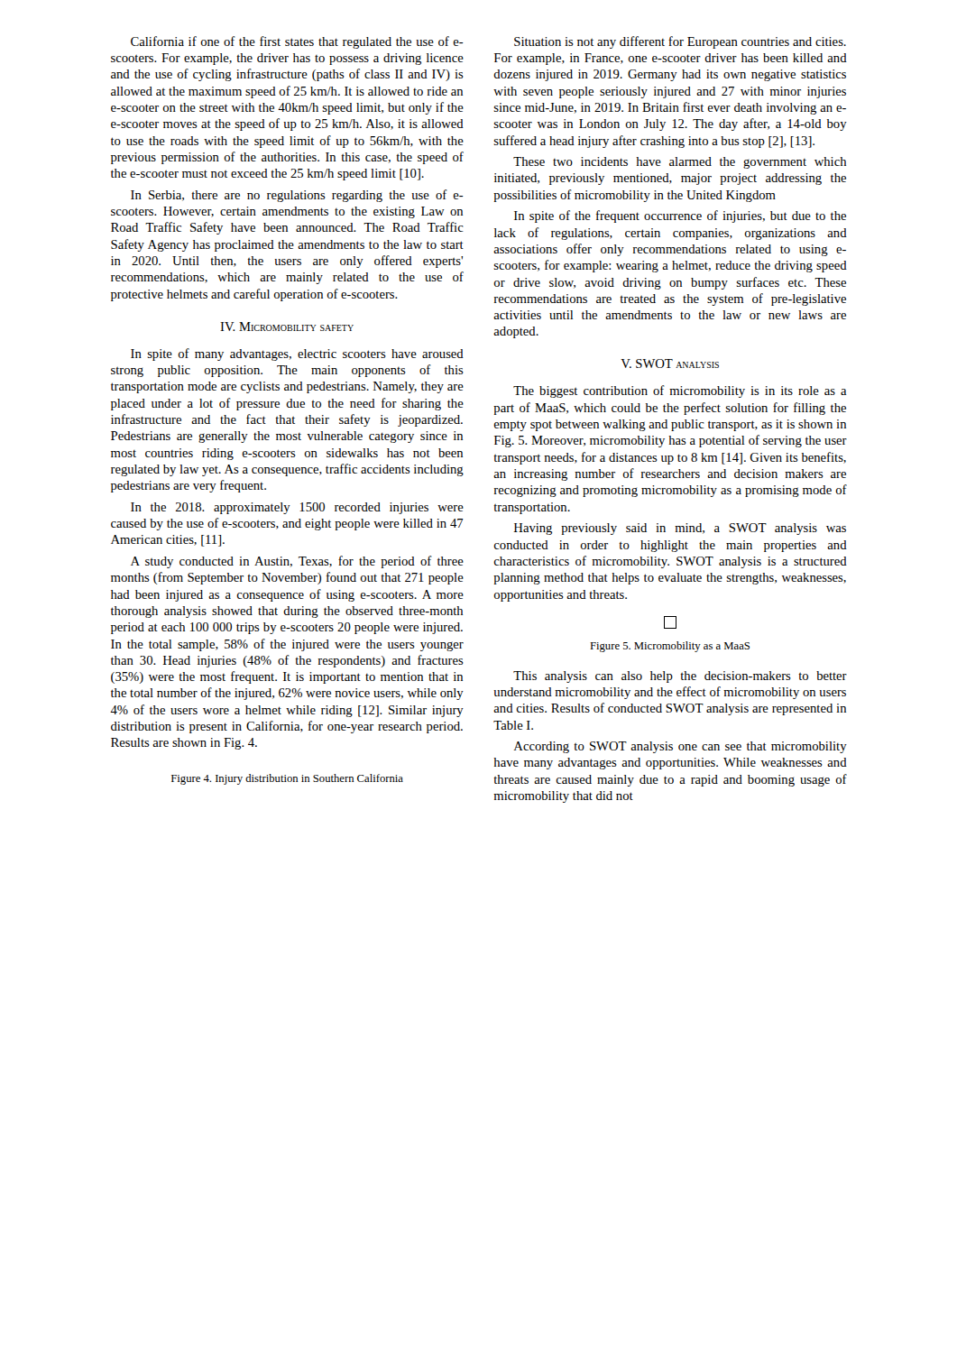California if one of the first states that regulated the use of e-scooters. For example, the driver has to possess a driving licence and the use of cycling infrastructure (paths of class II and IV) is allowed at the maximum speed of 25 km/h. It is allowed to ride an e-scooter on the street with the 40km/h speed limit, but only if the e-scooter moves at the speed of up to 25 km/h. Also, it is allowed to use the roads with the speed limit of up to 56km/h, with the previous permission of the authorities. In this case, the speed of the e-scooter must not exceed the 25 km/h speed limit [10].
In Serbia, there are no regulations regarding the use of e-scooters. However, certain amendments to the existing Law on Road Traffic Safety have been announced. The Road Traffic Safety Agency has proclaimed the amendments to the law to start in 2020. Until then, the users are only offered experts' recommendations, which are mainly related to the use of protective helmets and careful operation of e-scooters.
IV. Micromobility safety
In spite of many advantages, electric scooters have aroused strong public opposition. The main opponents of this transportation mode are cyclists and pedestrians. Namely, they are placed under a lot of pressure due to the need for sharing the infrastructure and the fact that their safety is jeopardized. Pedestrians are generally the most vulnerable category since in most countries riding e-scooters on sidewalks has not been regulated by law yet. As a consequence, traffic accidents including pedestrians are very frequent.
In the 2018. approximately 1500 recorded injuries were caused by the use of e-scooters, and eight people were killed in 47 American cities, [11].
A study conducted in Austin, Texas, for the period of three months (from September to November) found out that 271 people had been injured as a consequence of using e-scooters. A more thorough analysis showed that during the observed three-month period at each 100 000 trips by e-scooters 20 people were injured. In the total sample, 58% of the injured were the users younger than 30. Head injuries (48% of the respondents) and fractures (35%) were the most frequent. It is important to mention that in the total number of the injured, 62% were novice users, while only 4% of the users wore a helmet while riding [12]. Similar injury distribution is present in California, for one-year research period. Results are shown in Fig. 4.
Figure 4. Injury distribution in Southern California
Situation is not any different for European countries and cities. For example, in France, one e-scooter driver has been killed and dozens injured in 2019. Germany had its own negative statistics with seven people seriously injured and 27 with minor injuries since mid-June, in 2019. In Britain first ever death involving an e-scooter was in London on July 12. The day after, a 14-old boy suffered a head injury after crashing into a bus stop [2], [13].
These two incidents have alarmed the government which initiated, previously mentioned, major project addressing the possibilities of micromobility in the United Kingdom
In spite of the frequent occurrence of injuries, but due to the lack of regulations, certain companies, organizations and associations offer only recommendations related to using e-scooters, for example: wearing a helmet, reduce the driving speed or drive slow, avoid driving on bumpy surfaces etc. These recommendations are treated as the system of pre-legislative activities until the amendments to the law or new laws are adopted.
V. SWOT analysis
The biggest contribution of micromobility is in its role as a part of MaaS, which could be the perfect solution for filling the empty spot between walking and public transport, as it is shown in Fig. 5. Moreover, micromobility has a potential of serving the user transport needs, for a distances up to 8 km [14]. Given its benefits, an increasing number of researchers and decision makers are recognizing and promoting micromobility as a promising mode of transportation.
Having previously said in mind, a SWOT analysis was conducted in order to highlight the main properties and characteristics of micromobility. SWOT analysis is a structured planning method that helps to evaluate the strengths, weaknesses, opportunities and threats.
Figure 5. Micromobility as a MaaS
This analysis can also help the decision-makers to better understand micromobility and the effect of micromobility on users and cities. Results of conducted SWOT analysis are represented in Table I.
According to SWOT analysis one can see that micromobility have many advantages and opportunities. While weaknesses and threats are caused mainly due to a rapid and booming usage of micromobility that did not